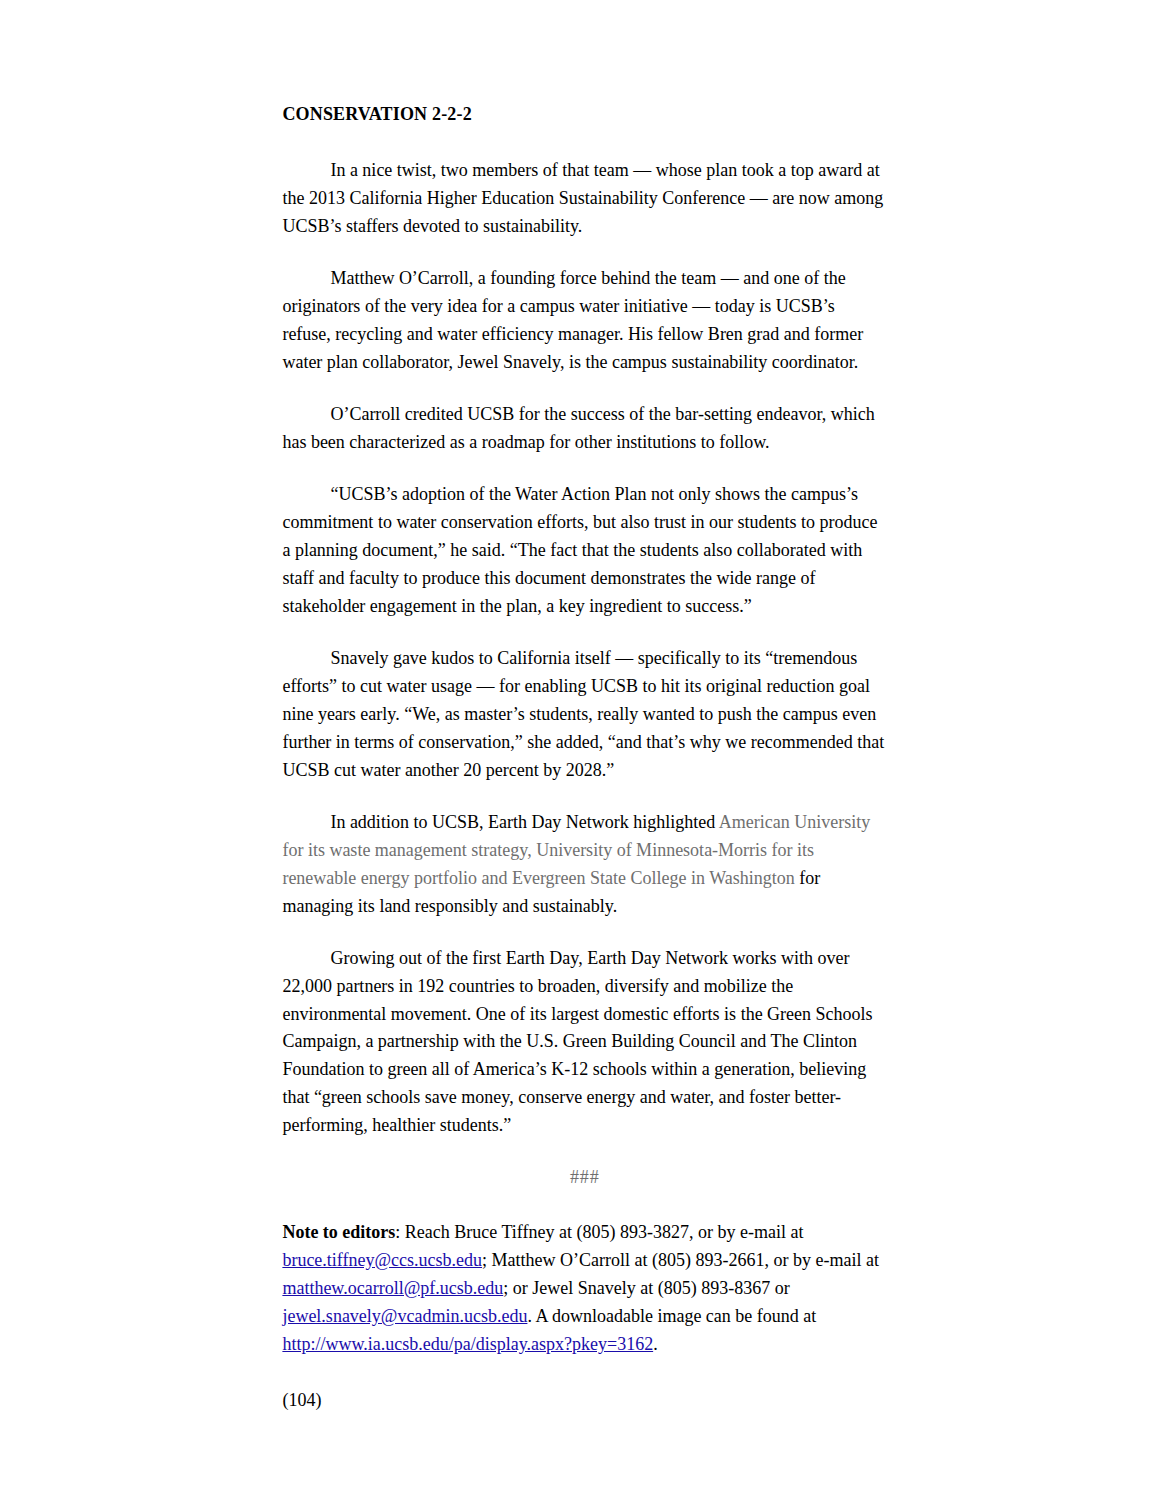CONSERVATION 2-2-2
In a nice twist, two members of that team — whose plan took a top award at the 2013 California Higher Education Sustainability Conference — are now among UCSB’s staffers devoted to sustainability.
Matthew O’Carroll, a founding force behind the team — and one of the originators of the very idea for a campus water initiative — today is UCSB’s refuse, recycling and water efficiency manager. His fellow Bren grad and former water plan collaborator, Jewel Snavely, is the campus sustainability coordinator.
O’Carroll credited UCSB for the success of the bar-setting endeavor, which has been characterized as a roadmap for other institutions to follow.
“UCSB’s adoption of the Water Action Plan not only shows the campus’s commitment to water conservation efforts, but also trust in our students to produce a planning document,” he said. “The fact that the students also collaborated with staff and faculty to produce this document demonstrates the wide range of stakeholder engagement in the plan, a key ingredient to success.”
Snavely gave kudos to California itself — specifically to its “tremendous efforts” to cut water usage — for enabling UCSB to hit its original reduction goal nine years early. “We, as master’s students, really wanted to push the campus even further in terms of conservation,” she added, “and that’s why we recommended that UCSB cut water another 20 percent by 2028.”
In addition to UCSB, Earth Day Network highlighted American University for its waste management strategy, University of Minnesota-Morris for its renewable energy portfolio and Evergreen State College in Washington for managing its land responsibly and sustainably.
Growing out of the first Earth Day, Earth Day Network works with over 22,000 partners in 192 countries to broaden, diversify and mobilize the environmental movement. One of its largest domestic efforts is the Green Schools Campaign, a partnership with the U.S. Green Building Council and The Clinton Foundation to green all of America’s K-12 schools within a generation, believing that “green schools save money, conserve energy and water, and foster better-performing, healthier students.”
###
Note to editors: Reach Bruce Tiffney at (805) 893-3827, or by e-mail at bruce.tiffney@ccs.ucsb.edu; Matthew O’Carroll at (805) 893-2661, or by e-mail at matthew.ocarroll@pf.ucsb.edu; or Jewel Snavely at (805) 893-8367 or jewel.snavely@vcadmin.ucsb.edu. A downloadable image can be found at http://www.ia.ucsb.edu/pa/display.aspx?pkey=3162.
(104)